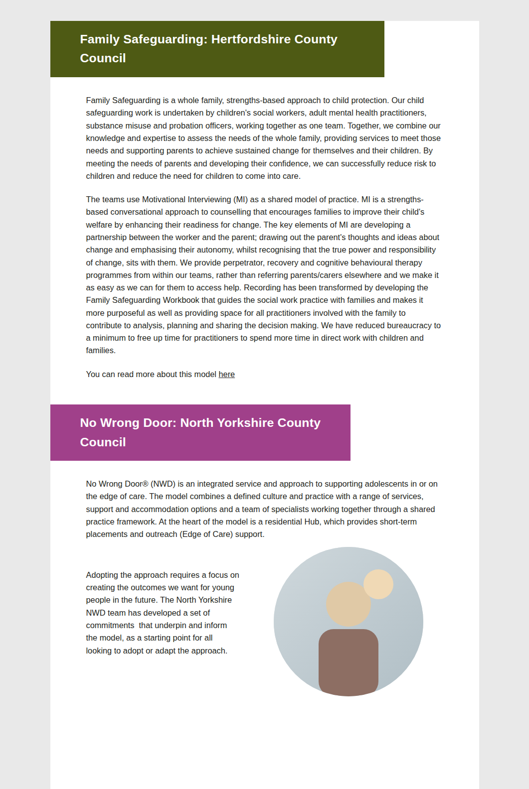Family Safeguarding: Hertfordshire County Council
Family Safeguarding is a whole family, strengths-based approach to child protection. Our child safeguarding work is undertaken by children's social workers, adult mental health practitioners, substance misuse and probation officers, working together as one team. Together, we combine our knowledge and expertise to assess the needs of the whole family, providing services to meet those needs and supporting parents to achieve sustained change for themselves and their children. By meeting the needs of parents and developing their confidence, we can successfully reduce risk to children and reduce the need for children to come into care.
The teams use Motivational Interviewing (MI) as a shared model of practice. MI is a strengths-based conversational approach to counselling that encourages families to improve their child's welfare by enhancing their readiness for change. The key elements of MI are developing a partnership between the worker and the parent; drawing out the parent's thoughts and ideas about change and emphasising their autonomy, whilst recognising that the true power and responsibility of change, sits with them. We provide perpetrator, recovery and cognitive behavioural therapy programmes from within our teams, rather than referring parents/carers elsewhere and we make it as easy as we can for them to access help. Recording has been transformed by developing the Family Safeguarding Workbook that guides the social work practice with families and makes it more purposeful as well as providing space for all practitioners involved with the family to contribute to analysis, planning and sharing the decision making. We have reduced bureaucracy to a minimum to free up time for practitioners to spend more time in direct work with children and families.
You can read more about this model here
No Wrong Door: North Yorkshire County Council
No Wrong Door® (NWD) is an integrated service and approach to supporting adolescents in or on the edge of care. The model combines a defined culture and practice with a range of services, support and accommodation options and a team of specialists working together through a shared practice framework. At the heart of the model is a residential Hub, which provides short-term placements and outreach (Edge of Care) support.
Adopting the approach requires a focus on creating the outcomes we want for young people in the future. The North Yorkshire NWD team has developed a set of commitments that underpin and inform the model, as a starting point for all looking to adopt or adapt the approach.